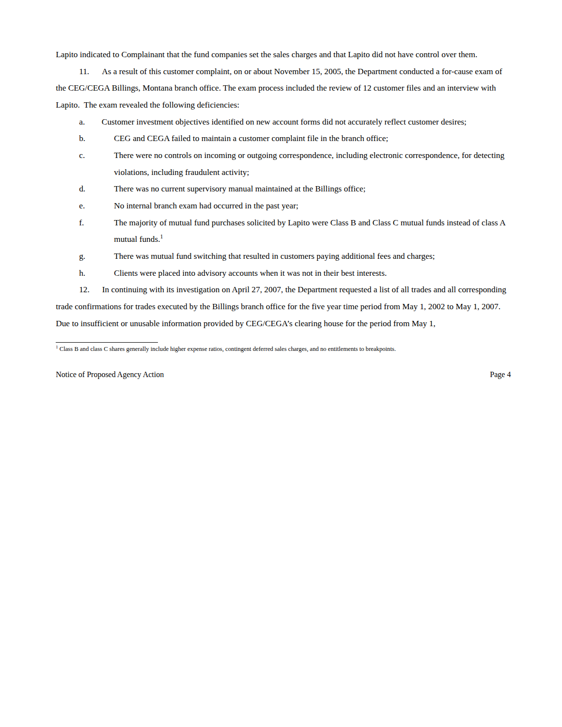Lapito indicated to Complainant that the fund companies set the sales charges and that Lapito did not have control over them.
11. As a result of this customer complaint, on or about November 15, 2005, the Department conducted a for-cause exam of the CEG/CEGA Billings, Montana branch office. The exam process included the review of 12 customer files and an interview with Lapito. The exam revealed the following deficiencies:
a. Customer investment objectives identified on new account forms did not accurately reflect customer desires;
b. CEG and CEGA failed to maintain a customer complaint file in the branch office;
c. There were no controls on incoming or outgoing correspondence, including electronic correspondence, for detecting violations, including fraudulent activity;
d. There was no current supervisory manual maintained at the Billings office;
e. No internal branch exam had occurred in the past year;
f. The majority of mutual fund purchases solicited by Lapito were Class B and Class C mutual funds instead of class A mutual funds.1
g. There was mutual fund switching that resulted in customers paying additional fees and charges;
h. Clients were placed into advisory accounts when it was not in their best interests.
12. In continuing with its investigation on April 27, 2007, the Department requested a list of all trades and all corresponding trade confirmations for trades executed by the Billings branch office for the five year time period from May 1, 2002 to May 1, 2007. Due to insufficient or unusable information provided by CEG/CEGA’s clearing house for the period from May 1,
1 Class B and class C shares generally include higher expense ratios, contingent deferred sales charges, and no entitlements to breakpoints.
Notice of Proposed Agency Action Page 4